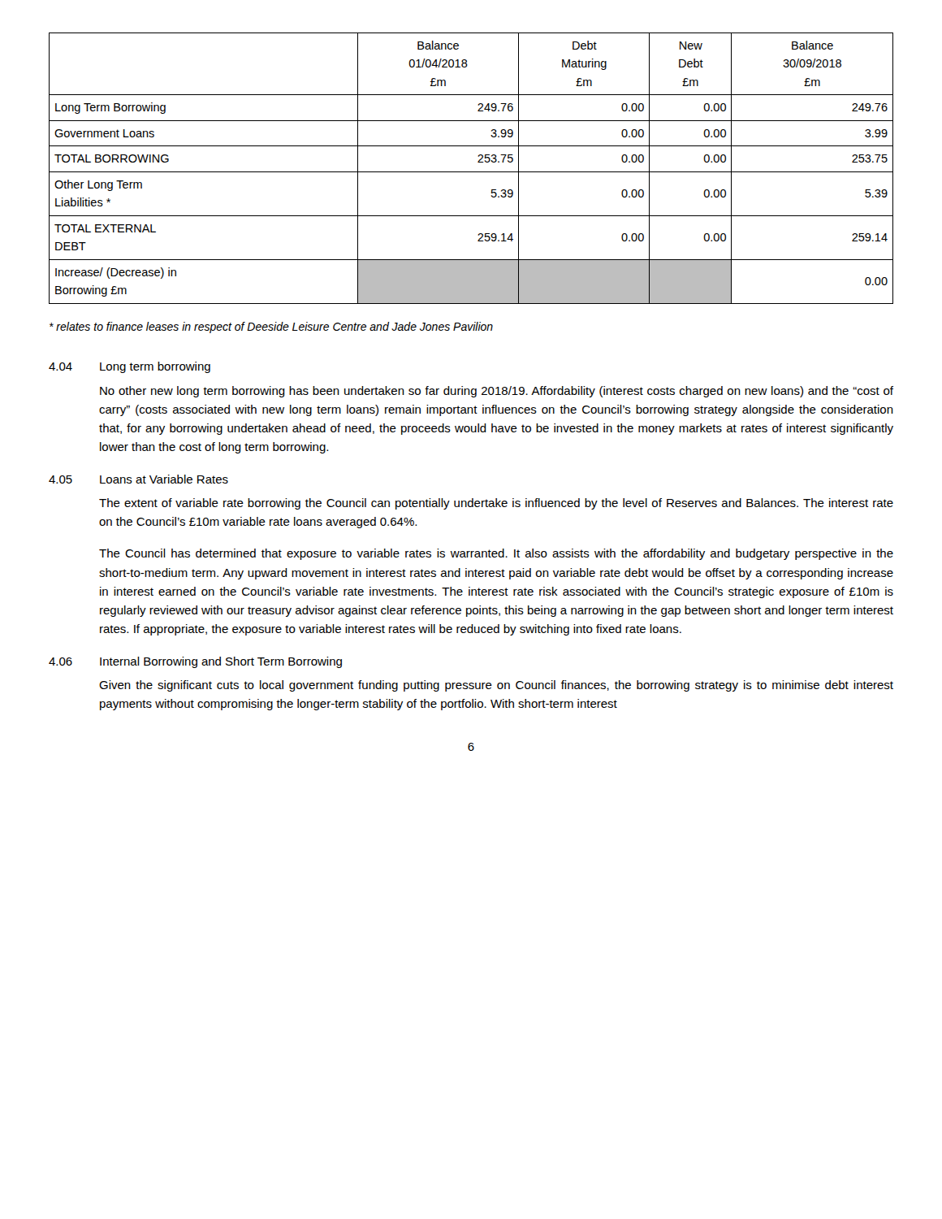| | Balance 01/04/2018 £m | Debt Maturing £m | New Debt £m | Balance 30/09/2018 £m |
| --- | --- | --- | --- | --- |
| Long Term Borrowing | 249.76 | 0.00 | 0.00 | 249.76 |
| Government Loans | 3.99 | 0.00 | 0.00 | 3.99 |
| TOTAL BORROWING | 253.75 | 0.00 | 0.00 | 253.75 |
| Other Long Term Liabilities * | 5.39 | 0.00 | 0.00 | 5.39 |
| TOTAL EXTERNAL DEBT | 259.14 | 0.00 | 0.00 | 259.14 |
| Increase/ (Decrease) in Borrowing £m | | | | 0.00 |
* relates to finance leases in respect of Deeside Leisure Centre and Jade Jones Pavilion
4.04
Long term borrowing
No other new long term borrowing has been undertaken so far during 2018/19. Affordability (interest costs charged on new loans) and the “cost of carry” (costs associated with new long term loans) remain important influences on the Council’s borrowing strategy alongside the consideration that, for any borrowing undertaken ahead of need, the proceeds would have to be invested in the money markets at rates of interest significantly lower than the cost of long term borrowing.
4.05
Loans at Variable Rates
The extent of variable rate borrowing the Council can potentially undertake is influenced by the level of Reserves and Balances. The interest rate on the Council’s £10m variable rate loans averaged 0.64%.
The Council has determined that exposure to variable rates is warranted. It also assists with the affordability and budgetary perspective in the short-to-medium term. Any upward movement in interest rates and interest paid on variable rate debt would be offset by a corresponding increase in interest earned on the Council’s variable rate investments. The interest rate risk associated with the Council’s strategic exposure of £10m is regularly reviewed with our treasury advisor against clear reference points, this being a narrowing in the gap between short and longer term interest rates. If appropriate, the exposure to variable interest rates will be reduced by switching into fixed rate loans.
4.06
Internal Borrowing and Short Term Borrowing
Given the significant cuts to local government funding putting pressure on Council finances, the borrowing strategy is to minimise debt interest payments without compromising the longer-term stability of the portfolio. With short-term interest
6